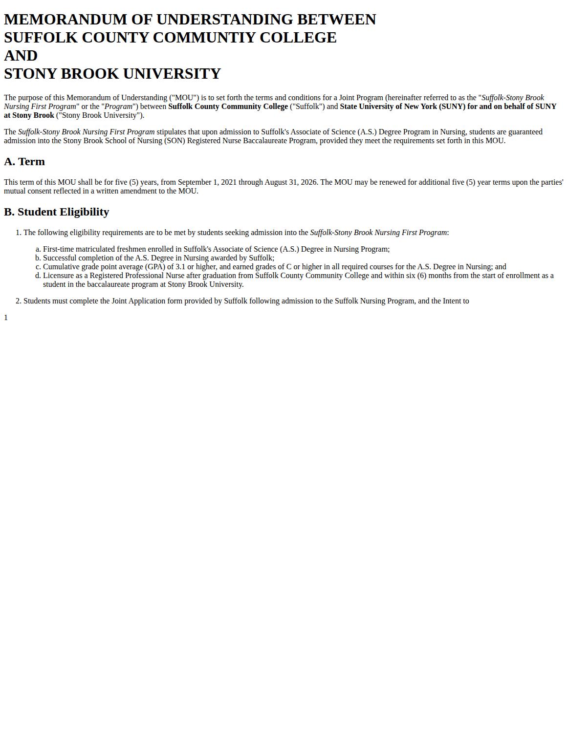MEMORANDUM OF UNDERSTANDING BETWEEN
SUFFOLK COUNTY COMMUNTIY COLLEGE
AND
STONY BROOK UNIVERSITY
The purpose of this Memorandum of Understanding ("MOU") is to set forth the terms and conditions for a Joint Program (hereinafter referred to as the "Suffolk-Stony Brook Nursing First Program" or the "Program") between Suffolk County Community College ("Suffolk") and State University of New York (SUNY) for and on behalf of SUNY at Stony Brook ("Stony Brook University").
The Suffolk-Stony Brook Nursing First Program stipulates that upon admission to Suffolk's Associate of Science (A.S.) Degree Program in Nursing, students are guaranteed admission into the Stony Brook School of Nursing (SON) Registered Nurse Baccalaureate Program, provided they meet the requirements set forth in this MOU.
A. Term
This term of this MOU shall be for five (5) years, from September 1, 2021 through August 31, 2026. The MOU may be renewed for additional five (5) year terms upon the parties' mutual consent reflected in a written amendment to the MOU.
B. Student Eligibility
The following eligibility requirements are to be met by students seeking admission into the Suffolk-Stony Brook Nursing First Program:
First-time matriculated freshmen enrolled in Suffolk's Associate of Science (A.S.) Degree in Nursing Program;
Successful completion of the A.S. Degree in Nursing awarded by Suffolk;
Cumulative grade point average (GPA) of 3.1 or higher, and earned grades of C or higher in all required courses for the A.S. Degree in Nursing; and
Licensure as a Registered Professional Nurse after graduation from Suffolk County Community College and within six (6) months from the start of enrollment as a student in the baccalaureate program at Stony Brook University.
Students must complete the Joint Application form provided by Suffolk following admission to the Suffolk Nursing Program, and the Intent to
1